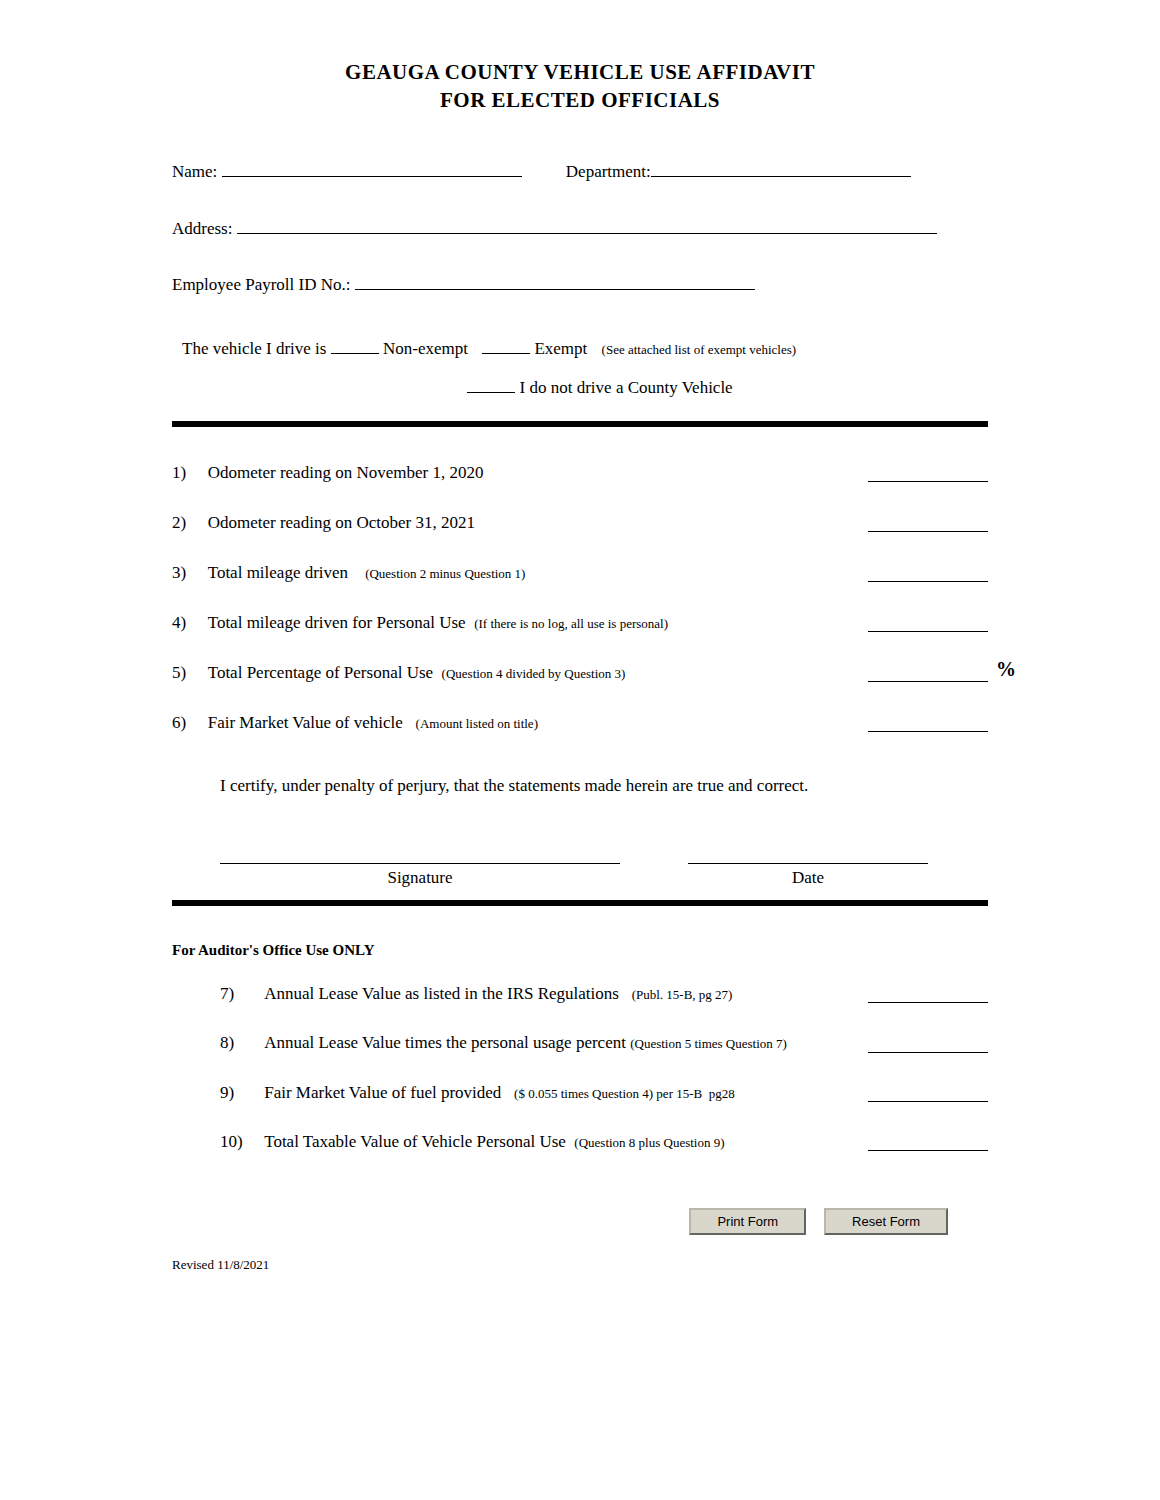GEAUGA COUNTY VEHICLE USE AFFIDAVIT
FOR ELECTED OFFICIALS
Name: Department:
Address:
Employee Payroll ID No.:
The vehicle I drive is Non-exempt Exempt (See attached list of exempt vehicles)
I do not drive a County Vehicle
1) Odometer reading on November 1, 2020
2) Odometer reading on October 31, 2021
3) Total mileage driven (Question 2 minus Question 1)
4) Total mileage driven for Personal Use (If there is no log, all use is personal)
5) Total Percentage of Personal Use (Question 4 divided by Question 3) %
6) Fair Market Value of vehicle (Amount listed on title)
I certify, under penalty of perjury, that the statements made herein are true and correct.
Signature
Date
For Auditor's Office Use ONLY
7) Annual Lease Value as listed in the IRS Regulations (Publ. 15-B, pg 27)
8) Annual Lease Value times the personal usage percent (Question 5 times Question 7)
9) Fair Market Value of fuel provided ($ 0.055 times Question 4) per 15-B pg28
10) Total Taxable Value of Vehicle Personal Use (Question 8 plus Question 9)
Print Form Reset Form
Revised 11/8/2021